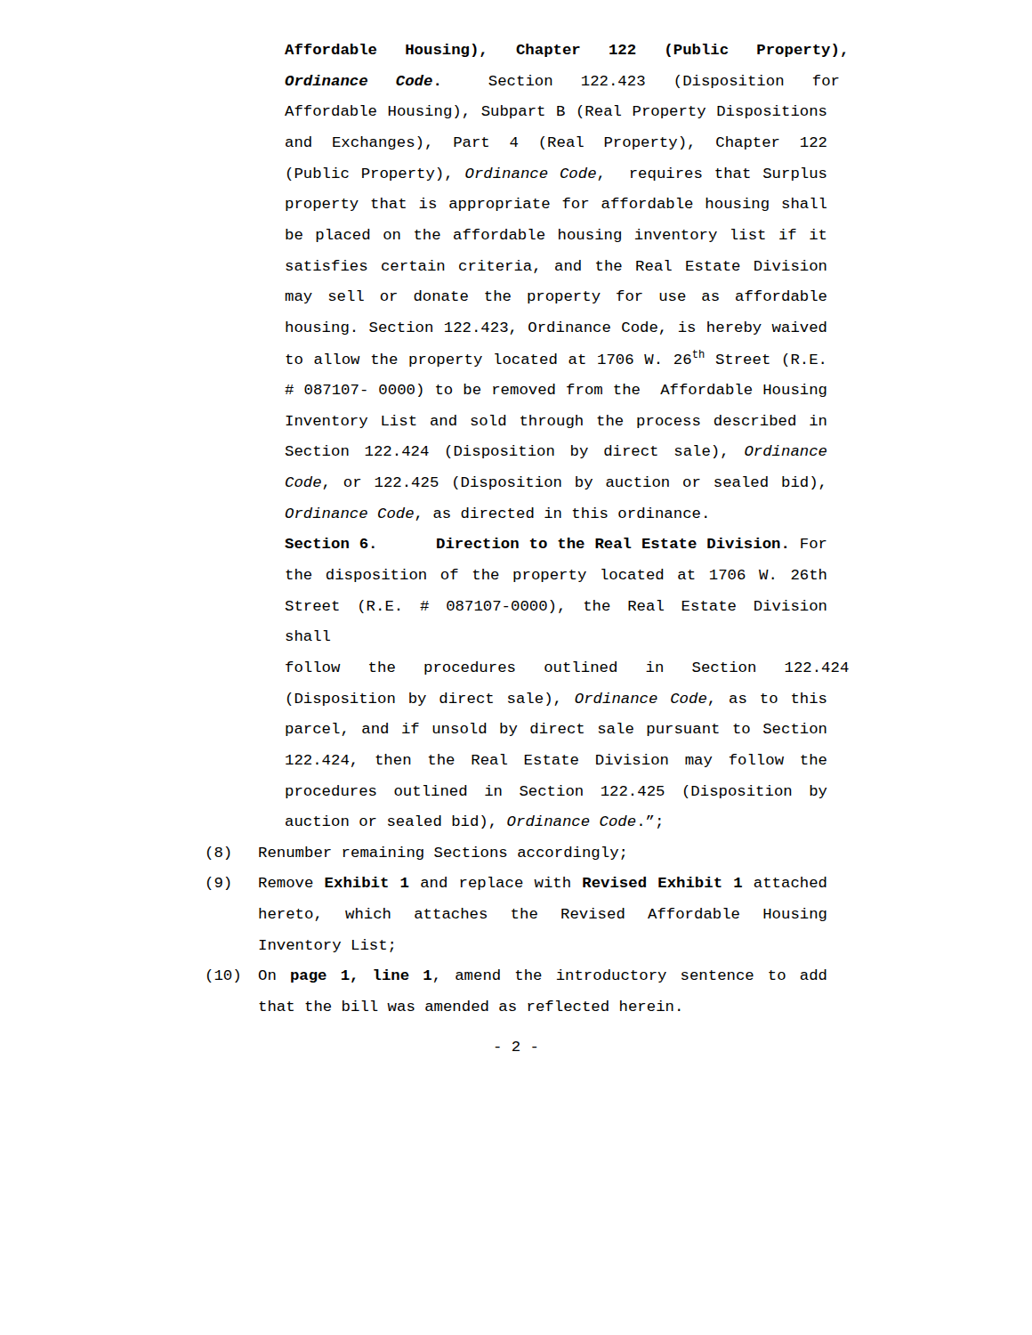Affordable Housing), Chapter 122 (Public Property), Ordinance Code. Section 122.423 (Disposition for Affordable Housing), Subpart B (Real Property Dispositions and Exchanges), Part 4 (Real Property), Chapter 122 (Public Property), Ordinance Code, requires that Surplus property that is appropriate for affordable housing shall be placed on the affordable housing inventory list if it satisfies certain criteria, and the Real Estate Division may sell or donate the property for use as affordable housing. Section 122.423, Ordinance Code, is hereby waived to allow the property located at 1706 W. 26th Street (R.E. # 087107- 0000) to be removed from the Affordable Housing Inventory List and sold through the process described in Section 122.424 (Disposition by direct sale), Ordinance Code, or 122.425 (Disposition by auction or sealed bid), Ordinance Code, as directed in this ordinance.
Section 6. Direction to the Real Estate Division. For the disposition of the property located at 1706 W. 26th Street (R.E. # 087107-0000), the Real Estate Division shall follow the procedures outlined in Section 122.424 (Disposition by direct sale), Ordinance Code, as to this parcel, and if unsold by direct sale pursuant to Section 122.424, then the Real Estate Division may follow the procedures outlined in Section 122.425 (Disposition by auction or sealed bid), Ordinance Code.”;
(8)
Renumber remaining Sections accordingly;
(9)
Remove Exhibit 1 and replace with Revised Exhibit 1 attached hereto, which attaches the Revised Affordable Housing Inventory List;
(10)
On page 1, line 1, amend the introductory sentence to add that the bill was amended as reflected herein.
- 2 -